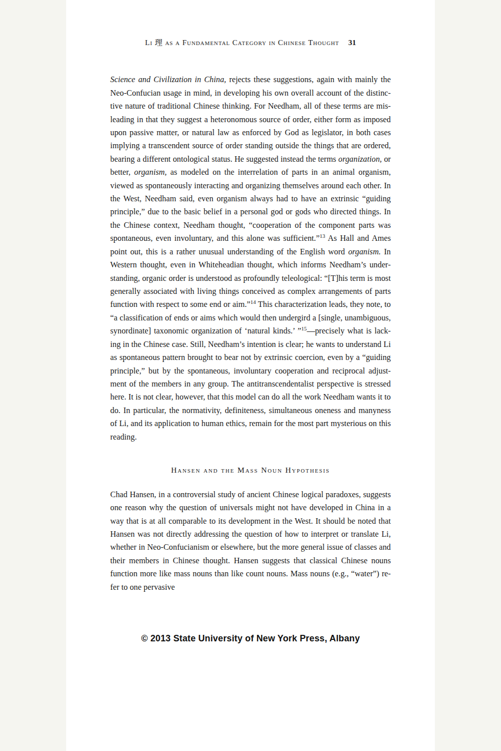Li 理 as a Fundamental Category in Chinese Thought 31
Science and Civilization in China, rejects these suggestions, again with mainly the Neo-Confucian usage in mind, in developing his own overall account of the distinctive nature of traditional Chinese thinking. For Needham, all of these terms are misleading in that they suggest a heteronomous source of order, either form as imposed upon passive matter, or natural law as enforced by God as legislator, in both cases implying a transcendent source of order standing outside the things that are ordered, bearing a different ontological status. He suggested instead the terms organization, or better, organism, as modeled on the interrelation of parts in an animal organism, viewed as spontaneously interacting and organizing themselves around each other. In the West, Needham said, even organism always had to have an extrinsic “guiding principle,” due to the basic belief in a personal god or gods who directed things. In the Chinese context, Needham thought, “cooperation of the component parts was spontaneous, even involuntary, and this alone was sufficient.”13 As Hall and Ames point out, this is a rather unusual understanding of the English word organism. In Western thought, even in Whiteheadian thought, which informs Needham’s understanding, organic order is understood as profoundly teleological: “[T]his term is most generally associated with living things conceived as complex arrangements of parts function with respect to some end or aim.”14 This characterization leads, they note, to “a classification of ends or aims which would then undergird a [single, unambiguous, synordinate] taxonomic organization of ‘natural kinds.’ ”15—precisely what is lacking in the Chinese case. Still, Needham’s intention is clear; he wants to understand Li as spontaneous pattern brought to bear not by extrinsic coercion, even by a “guiding principle,” but by the spontaneous, involuntary cooperation and reciprocal adjustment of the members in any group. The antitranscendentalist perspective is stressed here. It is not clear, however, that this model can do all the work Needham wants it to do. In particular, the normativity, definiteness, simultaneous oneness and manyness of Li, and its application to human ethics, remain for the most part mysterious on this reading.
Hansen and the Mass Noun Hypothesis
Chad Hansen, in a controversial study of ancient Chinese logical paradoxes, suggests one reason why the question of universals might not have developed in China in a way that is at all comparable to its development in the West. It should be noted that Hansen was not directly addressing the question of how to interpret or translate Li, whether in Neo-Confucianism or elsewhere, but the more general issue of classes and their members in Chinese thought. Hansen suggests that classical Chinese nouns function more like mass nouns than like count nouns. Mass nouns (e.g., “water”) refer to one pervasive
© 2013 State University of New York Press, Albany